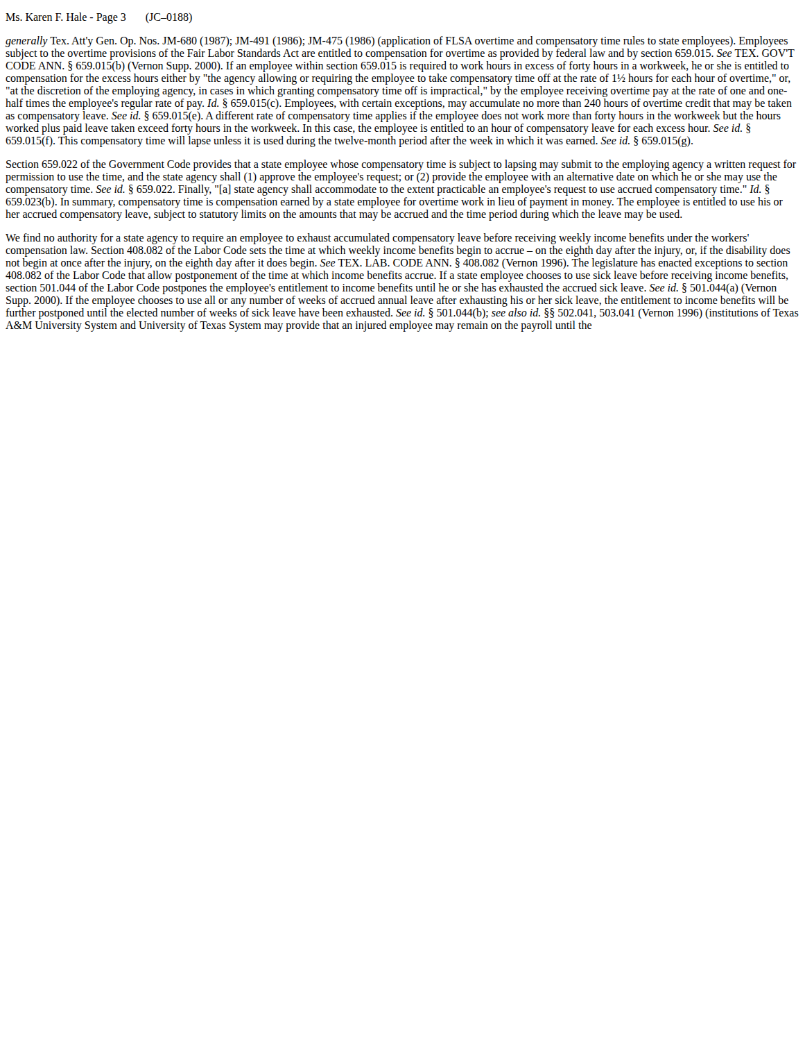Ms. Karen F. Hale - Page 3 (JC–0188)
generally Tex. Att'y Gen. Op. Nos. JM-680 (1987); JM-491 (1986); JM-475 (1986) (application of FLSA overtime and compensatory time rules to state employees). Employees subject to the overtime provisions of the Fair Labor Standards Act are entitled to compensation for overtime as provided by federal law and by section 659.015. See TEX. GOV'T CODE ANN. § 659.015(b) (Vernon Supp. 2000). If an employee within section 659.015 is required to work hours in excess of forty hours in a workweek, he or she is entitled to compensation for the excess hours either by "the agency allowing or requiring the employee to take compensatory time off at the rate of 1½ hours for each hour of overtime," or, "at the discretion of the employing agency, in cases in which granting compensatory time off is impractical," by the employee receiving overtime pay at the rate of one and one-half times the employee's regular rate of pay. Id. § 659.015(c). Employees, with certain exceptions, may accumulate no more than 240 hours of overtime credit that may be taken as compensatory leave. See id. § 659.015(e). A different rate of compensatory time applies if the employee does not work more than forty hours in the workweek but the hours worked plus paid leave taken exceed forty hours in the workweek. In this case, the employee is entitled to an hour of compensatory leave for each excess hour. See id. § 659.015(f). This compensatory time will lapse unless it is used during the twelve-month period after the week in which it was earned. See id. § 659.015(g).
Section 659.022 of the Government Code provides that a state employee whose compensatory time is subject to lapsing may submit to the employing agency a written request for permission to use the time, and the state agency shall (1) approve the employee's request; or (2) provide the employee with an alternative date on which he or she may use the compensatory time. See id. § 659.022. Finally, "[a] state agency shall accommodate to the extent practicable an employee's request to use accrued compensatory time." Id. § 659.023(b). In summary, compensatory time is compensation earned by a state employee for overtime work in lieu of payment in money. The employee is entitled to use his or her accrued compensatory leave, subject to statutory limits on the amounts that may be accrued and the time period during which the leave may be used.
We find no authority for a state agency to require an employee to exhaust accumulated compensatory leave before receiving weekly income benefits under the workers' compensation law. Section 408.082 of the Labor Code sets the time at which weekly income benefits begin to accrue – on the eighth day after the injury, or, if the disability does not begin at once after the injury, on the eighth day after it does begin. See TEX. LAB. CODE ANN. § 408.082 (Vernon 1996). The legislature has enacted exceptions to section 408.082 of the Labor Code that allow postponement of the time at which income benefits accrue. If a state employee chooses to use sick leave before receiving income benefits, section 501.044 of the Labor Code postpones the employee's entitlement to income benefits until he or she has exhausted the accrued sick leave. See id. § 501.044(a) (Vernon Supp. 2000). If the employee chooses to use all or any number of weeks of accrued annual leave after exhausting his or her sick leave, the entitlement to income benefits will be further postponed until the elected number of weeks of sick leave have been exhausted. See id. § 501.044(b); see also id. §§ 502.041, 503.041 (Vernon 1996) (institutions of Texas A&M University System and University of Texas System may provide that an injured employee may remain on the payroll until the